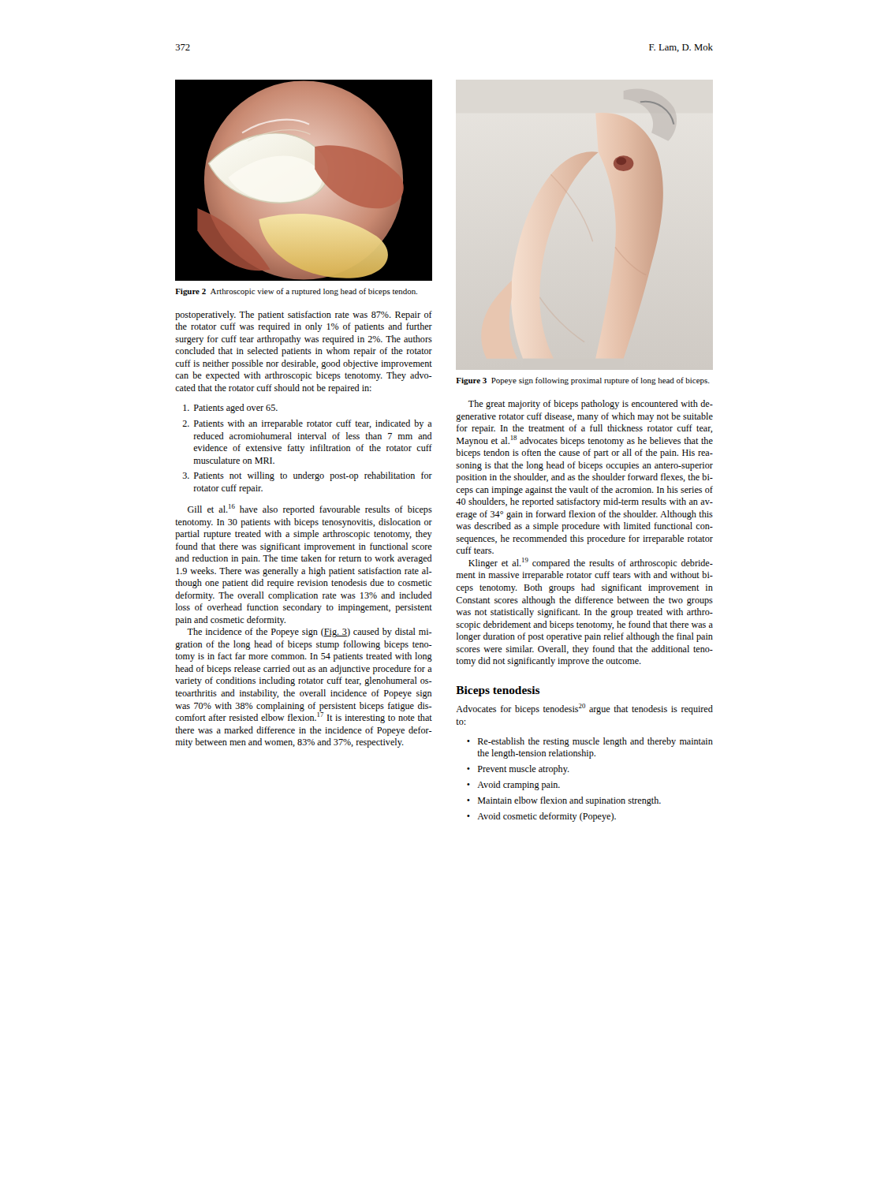372 F. Lam, D. Mok
Figure 2 Arthroscopic view of a ruptured long head of biceps tendon.
postoperatively. The patient satisfaction rate was 87%. Repair of the rotator cuff was required in only 1% of patients and further surgery for cuff tear arthropathy was required in 2%. The authors concluded that in selected patients in whom repair of the rotator cuff is neither possible nor desirable, good objective improvement can be expected with arthroscopic biceps tenotomy. They advocated that the rotator cuff should not be repaired in:
Patients aged over 65.
Patients with an irreparable rotator cuff tear, indicated by a reduced acromiohumeral interval of less than 7 mm and evidence of extensive fatty infiltration of the rotator cuff musculature on MRI.
Patients not willing to undergo post-op rehabilitation for rotator cuff repair.
Gill et al.16 have also reported favourable results of biceps tenotomy. In 30 patients with biceps tenosynovitis, dislocation or partial rupture treated with a simple arthroscopic tenotomy, they found that there was significant improvement in functional score and reduction in pain. The time taken for return to work averaged 1.9 weeks. There was generally a high patient satisfaction rate although one patient did require revision tenodesis due to cosmetic deformity. The overall complication rate was 13% and included loss of overhead function secondary to impingement, persistent pain and cosmetic deformity.
The incidence of the Popeye sign (Fig. 3) caused by distal migration of the long head of biceps stump following biceps tenotomy is in fact far more common. In 54 patients treated with long head of biceps release carried out as an adjunctive procedure for a variety of conditions including rotator cuff tear, glenohumeral osteoarthritis and instability, the overall incidence of Popeye sign was 70% with 38% complaining of persistent biceps fatigue discomfort after resisted elbow flexion.17 It is interesting to note that there was a marked difference in the incidence of Popeye deformity between men and women, 83% and 37%, respectively.
Figure 3 Popeye sign following proximal rupture of long head of biceps.
The great majority of biceps pathology is encountered with degenerative rotator cuff disease, many of which may not be suitable for repair. In the treatment of a full thickness rotator cuff tear, Maynou et al.18 advocates biceps tenotomy as he believes that the biceps tendon is often the cause of part or all of the pain. His reasoning is that the long head of biceps occupies an antero-superior position in the shoulder, and as the shoulder forward flexes, the biceps can impinge against the vault of the acromion. In his series of 40 shoulders, he reported satisfactory mid-term results with an average of 34° gain in forward flexion of the shoulder. Although this was described as a simple procedure with limited functional consequences, he recommended this procedure for irreparable rotator cuff tears.
Klinger et al.19 compared the results of arthroscopic debridement in massive irreparable rotator cuff tears with and without biceps tenotomy. Both groups had significant improvement in Constant scores although the difference between the two groups was not statistically significant. In the group treated with arthroscopic debridement and biceps tenotomy, he found that there was a longer duration of post operative pain relief although the final pain scores were similar. Overall, they found that the additional tenotomy did not significantly improve the outcome.
Biceps tenodesis
Advocates for biceps tenodesis20 argue that tenodesis is required to:
Re-establish the resting muscle length and thereby maintain the length-tension relationship.
Prevent muscle atrophy.
Avoid cramping pain.
Maintain elbow flexion and supination strength.
Avoid cosmetic deformity (Popeye).